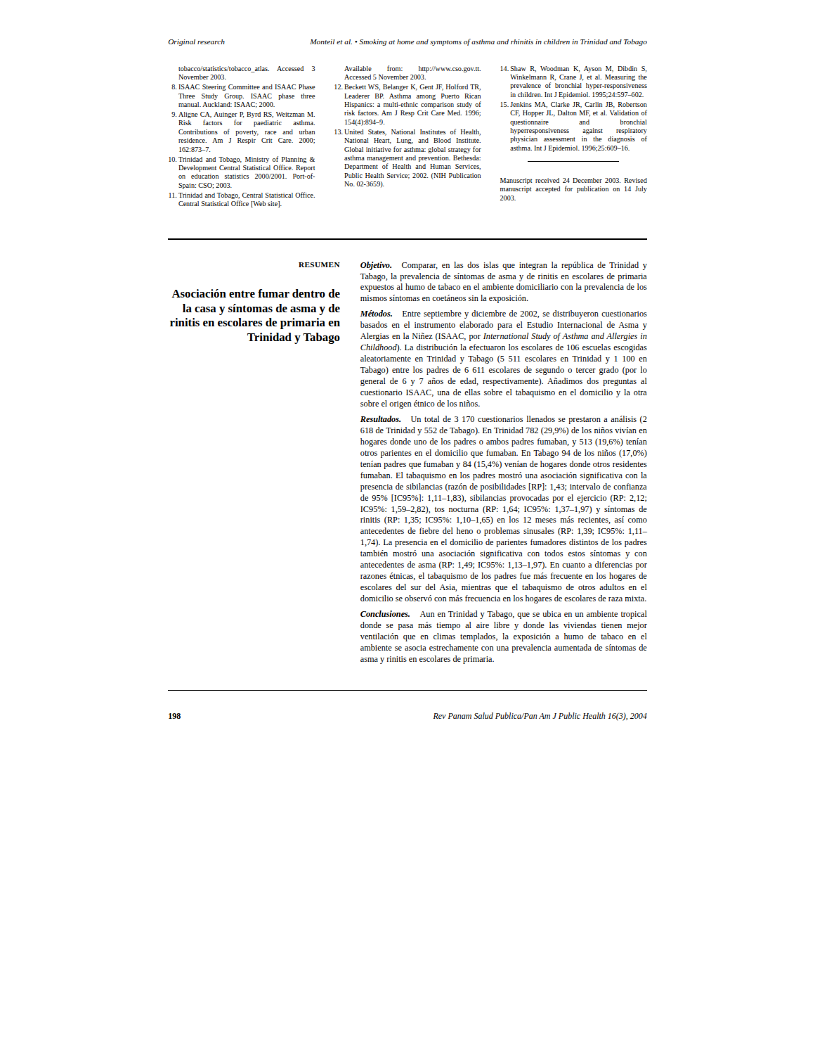Original research
Monteil et al. • Smoking at home and symptoms of asthma and rhinitis in children in Trinidad and Tobago
tobacco/statistics/tobacco_atlas. Accessed 3 November 2003.
8. ISAAC Steering Committee and ISAAC Phase Three Study Group. ISAAC phase three manual. Auckland: ISAAC; 2000.
9. Aligne CA, Auinger P, Byrd RS, Weitzman M. Risk factors for paediatric asthma. Contributions of poverty, race and urban residence. Am J Respir Crit Care. 2000; 162:873–7.
10. Trinidad and Tobago, Ministry of Planning & Development Central Statistical Office. Report on education statistics 2000/2001. Port-of-Spain: CSO; 2003.
11. Trinidad and Tobago, Central Statistical Office. Central Statistical Office [Web site].
Available from: http://www.cso.gov.tt. Accessed 5 November 2003.
12. Beckett WS, Belanger K, Gent JF, Holford TR, Leaderer BP. Asthma among Puerto Rican Hispanics: a multi-ethnic comparison study of risk factors. Am J Resp Crit Care Med. 1996; 154(4):894–9.
13. United States, National Institutes of Health, National Heart, Lung, and Blood Institute. Global initiative for asthma: global strategy for asthma management and prevention. Bethesda: Department of Health and Human Services, Public Health Service; 2002. (NIH Publication No. 02-3659).
14. Shaw R, Woodman K, Ayson M, Dibdin S, Winkelmann R, Crane J, et al. Measuring the prevalence of bronchial hyper-responsiveness in children. Int J Epidemiol. 1995;24:597–602.
15. Jenkins MA, Clarke JR, Carlin JB, Robertson CF, Hopper JL, Dalton MF, et al. Validation of questionnaire and bronchial hyperresponsiveness against respiratory physician assessment in the diagnosis of asthma. Int J Epidemiol. 1996;25:609–16.
Manuscript received 24 December 2003. Revised manuscript accepted for publication on 14 July 2003.
RESUMEN
Asociación entre fumar dentro de la casa y síntomas de asma y de rinitis en escolares de primaria en Trinidad y Tabago
Objetivo. Comparar, en las dos islas que integran la república de Trinidad y Tabago, la prevalencia de síntomas de asma y de rinitis en escolares de primaria expuestos al humo de tabaco en el ambiente domiciliario con la prevalencia de los mismos síntomas en coetáneos sin la exposición.
Métodos. Entre septiembre y diciembre de 2002, se distribuyeron cuestionarios basados en el instrumento elaborado para el Estudio Internacional de Asma y Alergias en la Niñez (ISAAC, por International Study of Asthma and Allergies in Childhood). La distribución la efectuaron los escolares de 106 escuelas escogidas aleatoriamente en Trinidad y Tabago (5 511 escolares en Trinidad y 1 100 en Tabago) entre los padres de 6 611 escolares de segundo o tercer grado (por lo general de 6 y 7 años de edad, respectivamente). Añadimos dos preguntas al cuestionario ISAAC, una de ellas sobre el tabaquismo en el domicilio y la otra sobre el origen étnico de los niños.
Resultados. Un total de 3 170 cuestionarios llenados se prestaron a análisis (2 618 de Trinidad y 552 de Tabago). En Trinidad 782 (29,9%) de los niños vivían en hogares donde uno de los padres o ambos padres fumaban, y 513 (19,6%) tenían otros parientes en el domicilio que fumaban. En Tabago 94 de los niños (17,0%) tenían padres que fumaban y 84 (15,4%) venían de hogares donde otros residentes fumaban. El tabaquismo en los padres mostró una asociación significativa con la presencia de sibilancias (razón de posibilidades [RP]: 1,43; intervalo de confianza de 95% [IC95%]: 1,11–1,83), sibilancias provocadas por el ejercicio (RP: 2,12; IC95%: 1,59–2,82), tos nocturna (RP: 1,64; IC95%: 1,37–1,97) y síntomas de rinitis (RP: 1,35; IC95%: 1,10–1,65) en los 12 meses más recientes, así como antecedentes de fiebre del heno o problemas sinusales (RP: 1,39; IC95%: 1,11–1,74). La presencia en el domicilio de parientes fumadores distintos de los padres también mostró una asociación significativa con todos estos síntomas y con antecedentes de asma (RP: 1,49; IC95%: 1,13–1,97). En cuanto a diferencias por razones étnicas, el tabaquismo de los padres fue más frecuente en los hogares de escolares del sur del Asia, mientras que el tabaquismo de otros adultos en el domicilio se observó con más frecuencia en los hogares de escolares de raza mixta.
Conclusiones. Aun en Trinidad y Tabago, que se ubica en un ambiente tropical donde se pasa más tiempo al aire libre y donde las viviendas tienen mejor ventilación que en climas templados, la exposición a humo de tabaco en el ambiente se asocia estrechamente con una prevalencia aumentada de síntomas de asma y rinitis en escolares de primaria.
198
Rev Panam Salud Publica/Pan Am J Public Health 16(3), 2004